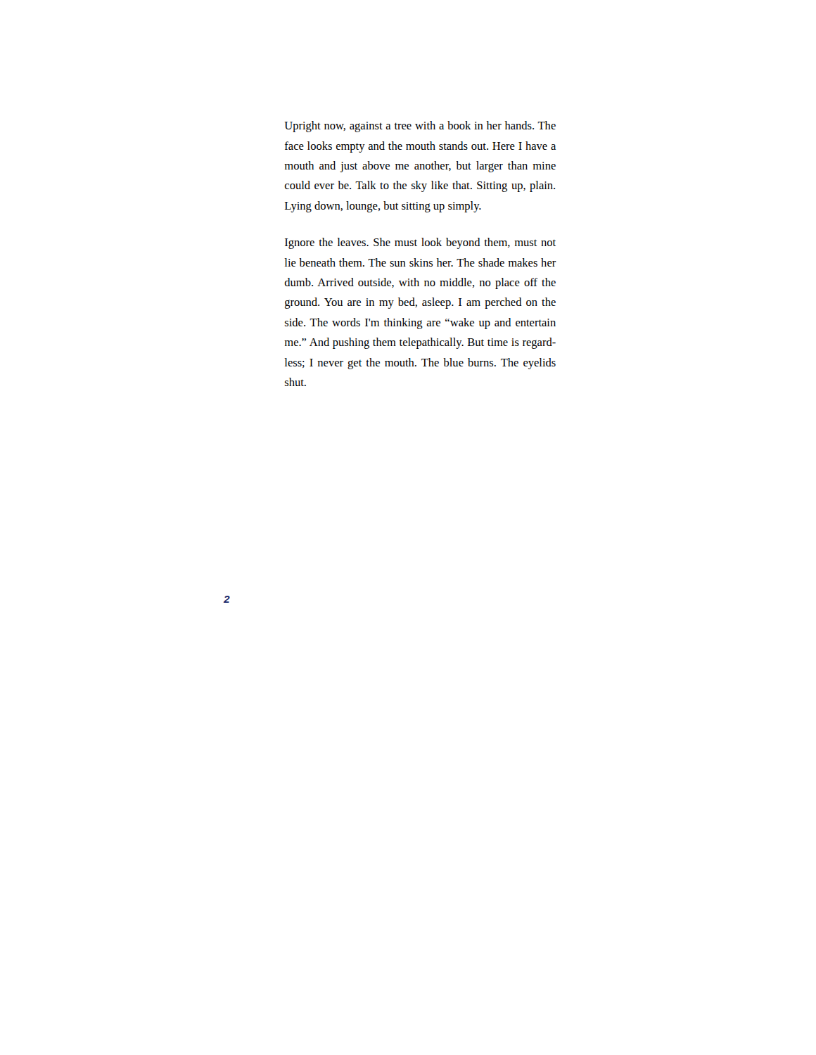Upright now, against a tree with a book in her hands. The face looks empty and the mouth stands out. Here I have a mouth and just above me another, but larger than mine could ever be. Talk to the sky like that. Sitting up, plain. Lying down, lounge, but sitting up simply.
Ignore the leaves. She must look beyond them, must not lie beneath them. The sun skins her. The shade makes her dumb. Arrived outside, with no middle, no place off the ground. You are in my bed, asleep. I am perched on the side. The words I'm thinking are “wake up and entertain me.” And pushing them telepathically. But time is regardless; I never get the mouth. The blue burns. The eyelids shut.
2